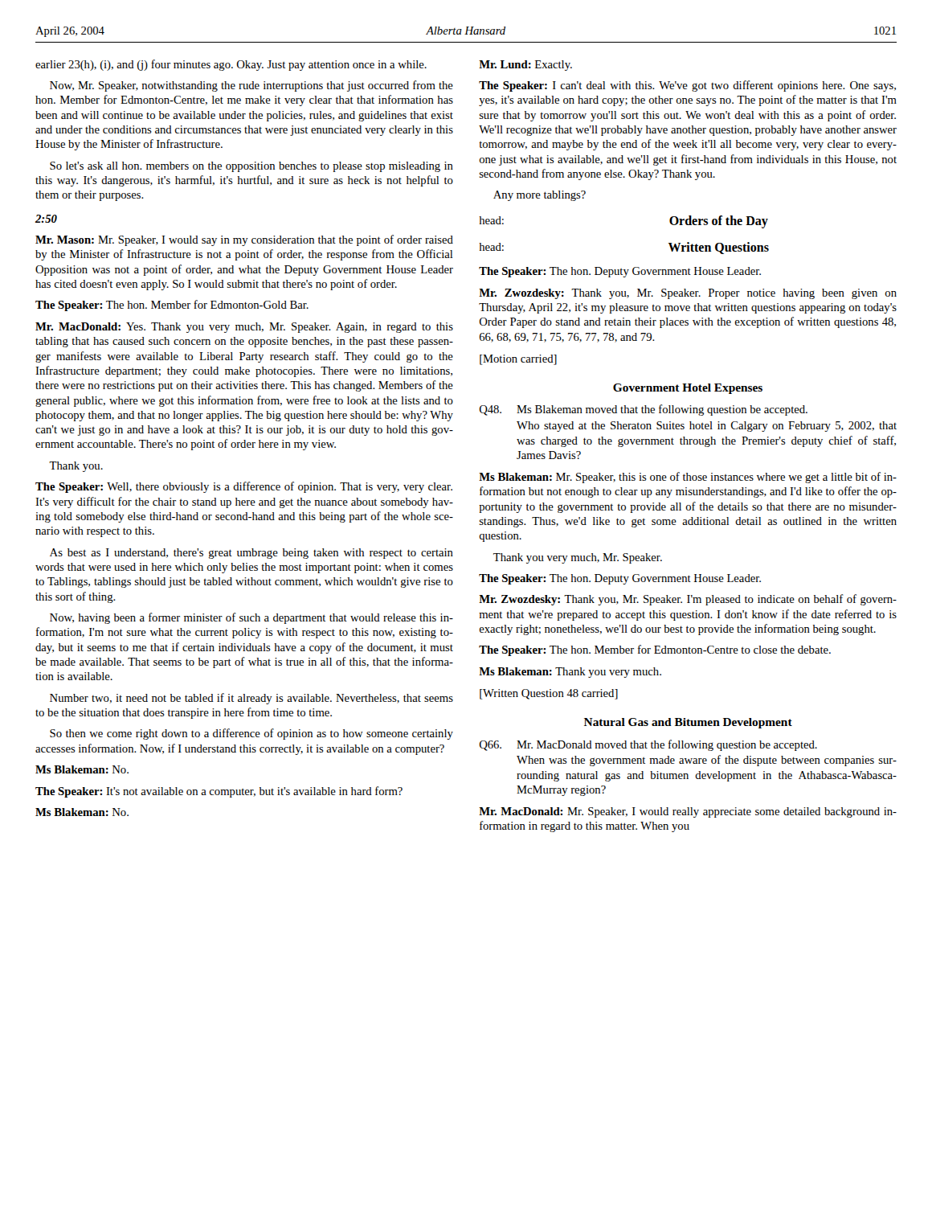April 26, 2004
Alberta Hansard
1021
earlier 23(h), (i), and (j) four minutes ago. Okay. Just pay attention once in a while.
Now, Mr. Speaker, notwithstanding the rude interruptions that just occurred from the hon. Member for Edmonton-Centre, let me make it very clear that that information has been and will continue to be available under the policies, rules, and guidelines that exist and under the conditions and circumstances that were just enunciated very clearly in this House by the Minister of Infrastructure.
So let's ask all hon. members on the opposition benches to please stop misleading in this way. It's dangerous, it's harmful, it's hurtful, and it sure as heck is not helpful to them or their purposes.
2:50
Mr. Mason: Mr. Speaker, I would say in my consideration that the point of order raised by the Minister of Infrastructure is not a point of order, the response from the Official Opposition was not a point of order, and what the Deputy Government House Leader has cited doesn't even apply. So I would submit that there's no point of order.
The Speaker: The hon. Member for Edmonton-Gold Bar.
Mr. MacDonald: Yes. Thank you very much, Mr. Speaker. Again, in regard to this tabling that has caused such concern on the opposite benches, in the past these passenger manifests were available to Liberal Party research staff. They could go to the Infrastructure department; they could make photocopies. There were no limitations, there were no restrictions put on their activities there. This has changed. Members of the general public, where we got this information from, were free to look at the lists and to photocopy them, and that no longer applies. The big question here should be: why? Why can't we just go in and have a look at this? It is our job, it is our duty to hold this government accountable. There's no point of order here in my view.
Thank you.
The Speaker: Well, there obviously is a difference of opinion. That is very, very clear. It's very difficult for the chair to stand up here and get the nuance about somebody having told somebody else third-hand or second-hand and this being part of the whole scenario with respect to this.
As best as I understand, there's great umbrage being taken with respect to certain words that were used in here which only belies the most important point: when it comes to Tablings, tablings should just be tabled without comment, which wouldn't give rise to this sort of thing.
Now, having been a former minister of such a department that would release this information, I'm not sure what the current policy is with respect to this now, existing today, but it seems to me that if certain individuals have a copy of the document, it must be made available. That seems to be part of what is true in all of this, that the information is available.
Number two, it need not be tabled if it already is available. Nevertheless, that seems to be the situation that does transpire in here from time to time.
So then we come right down to a difference of opinion as to how someone certainly accesses information. Now, if I understand this correctly, it is available on a computer?
Ms Blakeman: No.
The Speaker: It's not available on a computer, but it's available in hard form?
Ms Blakeman: No.
Mr. Lund: Exactly.
The Speaker: I can't deal with this. We've got two different opinions here. One says, yes, it's available on hard copy; the other one says no. The point of the matter is that I'm sure that by tomorrow you'll sort this out. We won't deal with this as a point of order. We'll recognize that we'll probably have another question, probably have another answer tomorrow, and maybe by the end of the week it'll all become very, very clear to everyone just what is available, and we'll get it first-hand from individuals in this House, not second-hand from anyone else. Okay? Thank you.
Any more tablings?
head:
Orders of the Day
head:
Written Questions
The Speaker: The hon. Deputy Government House Leader.
Mr. Zwozdesky: Thank you, Mr. Speaker. Proper notice having been given on Thursday, April 22, it's my pleasure to move that written questions appearing on today's Order Paper do stand and retain their places with the exception of written questions 48, 66, 68, 69, 71, 75, 76, 77, 78, and 79.
[Motion carried]
Government Hotel Expenses
Q48. Ms Blakeman moved that the following question be accepted. Who stayed at the Sheraton Suites hotel in Calgary on February 5, 2002, that was charged to the government through the Premier's deputy chief of staff, James Davis?
Ms Blakeman: Mr. Speaker, this is one of those instances where we get a little bit of information but not enough to clear up any misunderstandings, and I'd like to offer the opportunity to the government to provide all of the details so that there are no misunderstandings. Thus, we'd like to get some additional detail as outlined in the written question.
Thank you very much, Mr. Speaker.
The Speaker: The hon. Deputy Government House Leader.
Mr. Zwozdesky: Thank you, Mr. Speaker. I'm pleased to indicate on behalf of government that we're prepared to accept this question. I don't know if the date referred to is exactly right; nonetheless, we'll do our best to provide the information being sought.
The Speaker: The hon. Member for Edmonton-Centre to close the debate.
Ms Blakeman: Thank you very much.
[Written Question 48 carried]
Natural Gas and Bitumen Development
Q66. Mr. MacDonald moved that the following question be accepted. When was the government made aware of the dispute between companies surrounding natural gas and bitumen development in the Athabasca-Wabasca-McMurray region?
Mr. MacDonald: Mr. Speaker, I would really appreciate some detailed background information in regard to this matter. When you